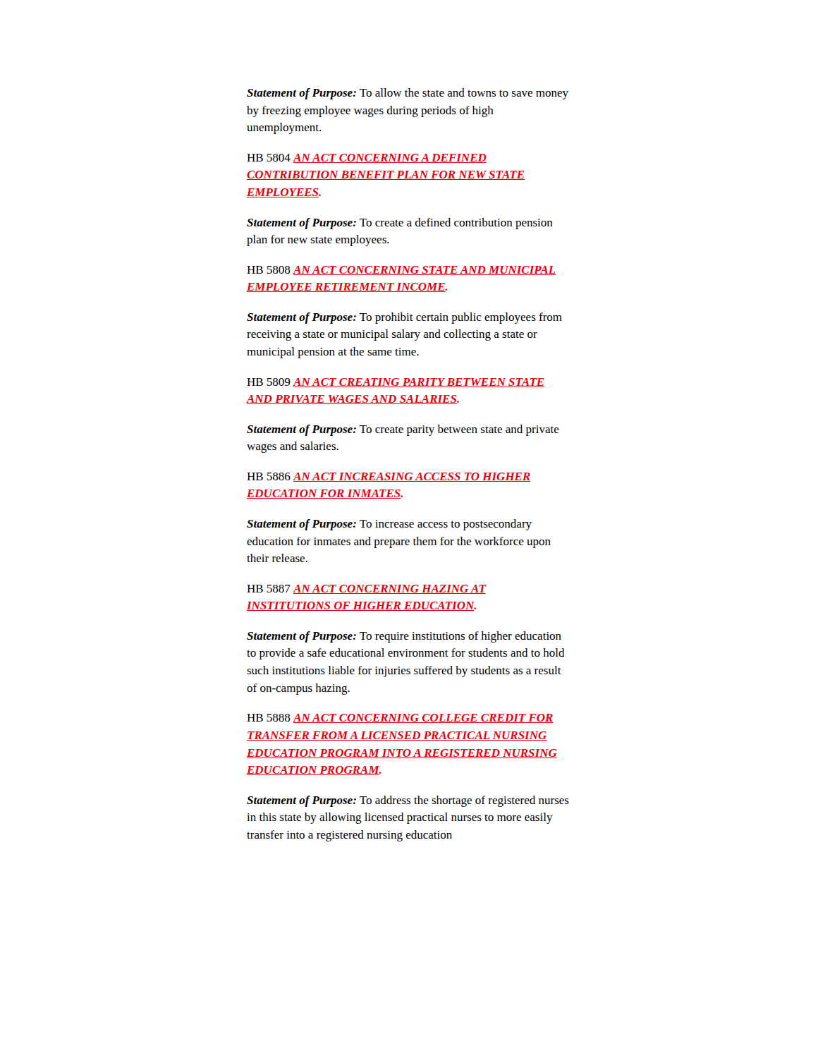Statement of Purpose: To allow the state and towns to save money by freezing employee wages during periods of high unemployment.
HB 5804 AN ACT CONCERNING A DEFINED CONTRIBUTION BENEFIT PLAN FOR NEW STATE EMPLOYEES.
Statement of Purpose: To create a defined contribution pension plan for new state employees.
HB 5808 AN ACT CONCERNING STATE AND MUNICIPAL EMPLOYEE RETIREMENT INCOME.
Statement of Purpose: To prohibit certain public employees from receiving a state or municipal salary and collecting a state or municipal pension at the same time.
HB 5809 AN ACT CREATING PARITY BETWEEN STATE AND PRIVATE WAGES AND SALARIES.
Statement of Purpose: To create parity between state and private wages and salaries.
HB 5886 AN ACT INCREASING ACCESS TO HIGHER EDUCATION FOR INMATES.
Statement of Purpose: To increase access to postsecondary education for inmates and prepare them for the workforce upon their release.
HB 5887 AN ACT CONCERNING HAZING AT INSTITUTIONS OF HIGHER EDUCATION.
Statement of Purpose: To require institutions of higher education to provide a safe educational environment for students and to hold such institutions liable for injuries suffered by students as a result of on-campus hazing.
HB 5888 AN ACT CONCERNING COLLEGE CREDIT FOR TRANSFER FROM A LICENSED PRACTICAL NURSING EDUCATION PROGRAM INTO A REGISTERED NURSING EDUCATION PROGRAM.
Statement of Purpose: To address the shortage of registered nurses in this state by allowing licensed practical nurses to more easily transfer into a registered nursing education